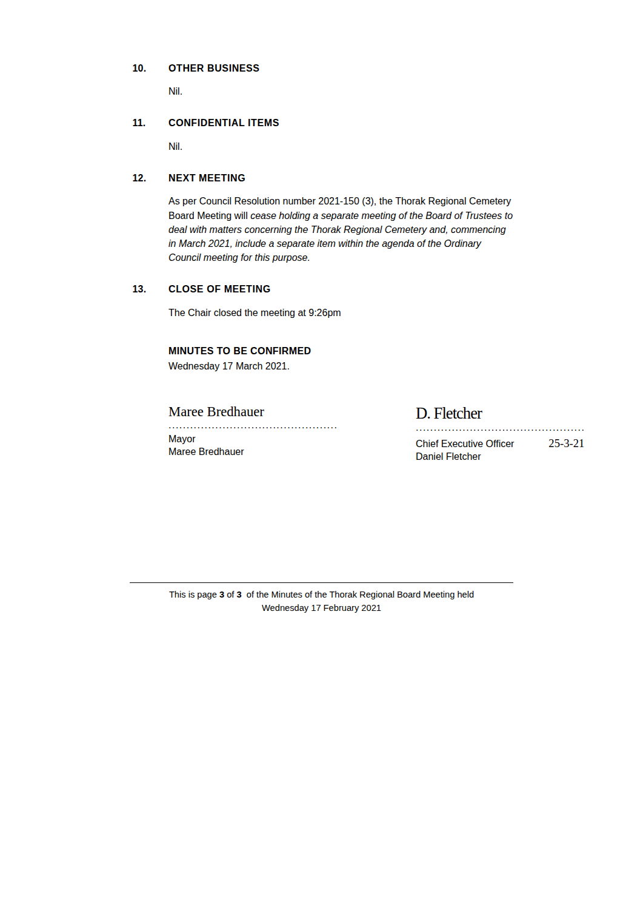10.
OTHER BUSINESS
Nil.
11.
CONFIDENTIAL ITEMS
Nil.
12.
NEXT MEETING
As per Council Resolution number 2021-150 (3), the Thorak Regional Cemetery Board Meeting will cease holding a separate meeting of the Board of Trustees to deal with matters concerning the Thorak Regional Cemetery and, commencing in March 2021, include a separate item within the agenda of the Ordinary Council meeting for this purpose.
13.
CLOSE OF MEETING
The Chair closed the meeting at 9:26pm
MINUTES TO BE CONFIRMED
Wednesday 17 March 2021.
Maree Bredhauer
.....................................................
Mayor
Maree Bredhauer
D. Fletcher
.....................................................
Chief Executive Officer
Daniel Fletcher
25-3-21
This is page 3 of 3 of the Minutes of the Thorak Regional Board Meeting held
Wednesday 17 February 2021